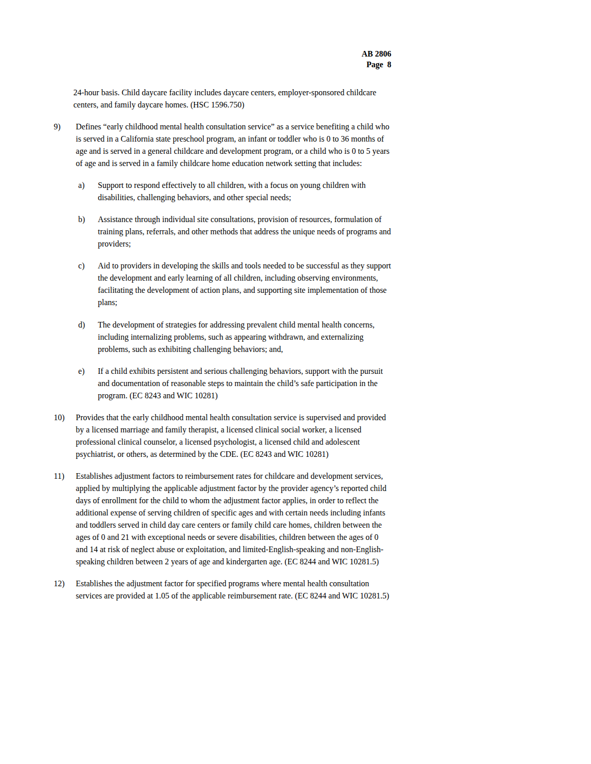AB 2806
Page 8
24-hour basis. Child daycare facility includes daycare centers, employer-sponsored childcare centers, and family daycare homes. (HSC 1596.750)
9)
Defines “early childhood mental health consultation service” as a service benefiting a child who is served in a California state preschool program, an infant or toddler who is 0 to 36 months of age and is served in a general childcare and development program, or a child who is 0 to 5 years of age and is served in a family childcare home education network setting that includes:
a)
Support to respond effectively to all children, with a focus on young children with disabilities, challenging behaviors, and other special needs;
b)
Assistance through individual site consultations, provision of resources, formulation of training plans, referrals, and other methods that address the unique needs of programs and providers;
c)
Aid to providers in developing the skills and tools needed to be successful as they support the development and early learning of all children, including observing environments, facilitating the development of action plans, and supporting site implementation of those plans;
d)
The development of strategies for addressing prevalent child mental health concerns, including internalizing problems, such as appearing withdrawn, and externalizing problems, such as exhibiting challenging behaviors; and,
e)
If a child exhibits persistent and serious challenging behaviors, support with the pursuit and documentation of reasonable steps to maintain the child’s safe participation in the program. (EC 8243 and WIC 10281)
10)
Provides that the early childhood mental health consultation service is supervised and provided by a licensed marriage and family therapist, a licensed clinical social worker, a licensed professional clinical counselor, a licensed psychologist, a licensed child and adolescent psychiatrist, or others, as determined by the CDE. (EC 8243 and WIC 10281)
11)
Establishes adjustment factors to reimbursement rates for childcare and development services, applied by multiplying the applicable adjustment factor by the provider agency’s reported child days of enrollment for the child to whom the adjustment factor applies, in order to reflect the additional expense of serving children of specific ages and with certain needs including infants and toddlers served in child day care centers or family child care homes, children between the ages of 0 and 21 with exceptional needs or severe disabilities, children between the ages of 0 and 14 at risk of neglect abuse or exploitation, and limited-English-speaking and non-English-speaking children between 2 years of age and kindergarten age. (EC 8244 and WIC 10281.5)
12)
Establishes the adjustment factor for specified programs where mental health consultation services are provided at 1.05 of the applicable reimbursement rate. (EC 8244 and WIC 10281.5)